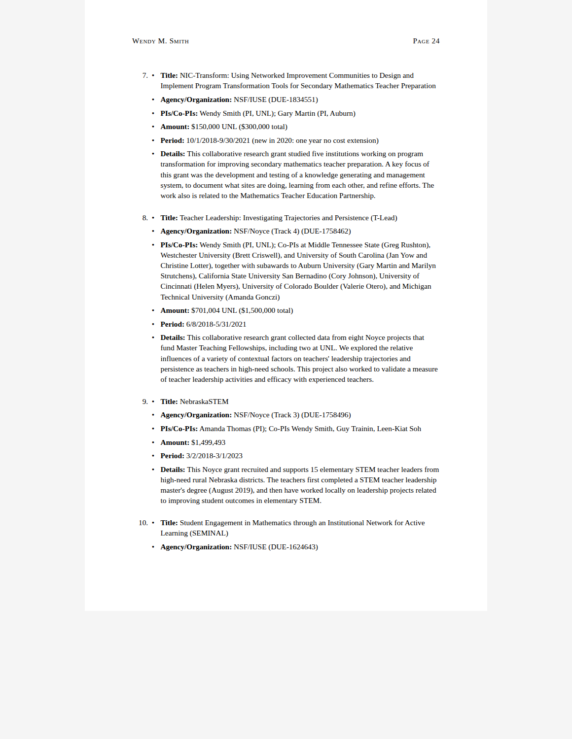Wendy M. Smith Page 24
Title: NIC-Transform: Using Networked Improvement Communities to Design and Implement Program Transformation Tools for Secondary Mathematics Teacher Preparation
Agency/Organization: NSF/IUSE (DUE-1834551)
PIs/Co-PIs: Wendy Smith (PI, UNL); Gary Martin (PI, Auburn)
Amount: $150,000 UNL ($300,000 total)
Period: 10/1/2018-9/30/2021 (new in 2020: one year no cost extension)
Details: This collaborative research grant studied five institutions working on program transformation for improving secondary mathematics teacher preparation. A key focus of this grant was the development and testing of a knowledge generating and management system, to document what sites are doing, learning from each other, and refine efforts. The work also is related to the Mathematics Teacher Education Partnership.
Title: Teacher Leadership: Investigating Trajectories and Persistence (T-Lead)
Agency/Organization: NSF/Noyce (Track 4) (DUE-1758462)
PIs/Co-PIs: Wendy Smith (PI, UNL); Co-PIs at Middle Tennessee State (Greg Rushton), Westchester University (Brett Criswell), and University of South Carolina (Jan Yow and Christine Lotter), together with subawards to Auburn University (Gary Martin and Marilyn Strutchens), California State University San Bernadino (Cory Johnson), University of Cincinnati (Helen Myers), University of Colorado Boulder (Valerie Otero), and Michigan Technical University (Amanda Gonczi)
Amount: $701,004 UNL ($1,500,000 total)
Period: 6/8/2018-5/31/2021
Details: This collaborative research grant collected data from eight Noyce projects that fund Master Teaching Fellowships, including two at UNL. We explored the relative influences of a variety of contextual factors on teachers' leadership trajectories and persistence as teachers in high-need schools. This project also worked to validate a measure of teacher leadership activities and efficacy with experienced teachers.
Title: NebraskaSTEM
Agency/Organization: NSF/Noyce (Track 3) (DUE-1758496)
PIs/Co-PIs: Amanda Thomas (PI); Co-PIs Wendy Smith, Guy Trainin, Leen-Kiat Soh
Amount: $1,499,493
Period: 3/2/2018-3/1/2023
Details: This Noyce grant recruited and supports 15 elementary STEM teacher leaders from high-need rural Nebraska districts. The teachers first completed a STEM teacher leadership master's degree (August 2019), and then have worked locally on leadership projects related to improving student outcomes in elementary STEM.
Title: Student Engagement in Mathematics through an Institutional Network for Active Learning (SEMINAL)
Agency/Organization: NSF/IUSE (DUE-1624643)